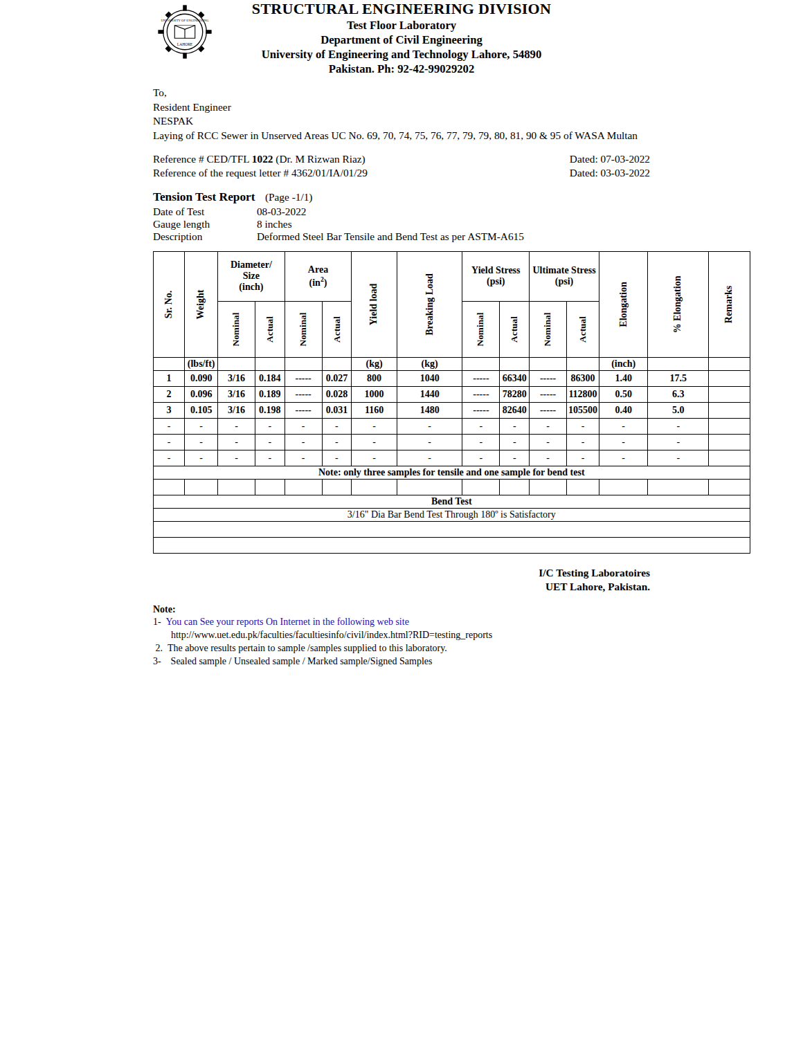LAHORE UNIVERSITY OF ENGINEERING
STRUCTURAL ENGINEERING DIVISION
Test Floor Laboratory
Department of Civil Engineering
University of Engineering and Technology Lahore, 54890
Pakistan. Ph: 92-42-99029202
To,
Resident Engineer
NESPAK
Laying of RCC Sewer in Unserved Areas UC No. 69, 70, 74, 75, 76, 77, 79, 79, 80, 81, 90 & 95 of WASA Multan
Reference # CED/TFL 1022 (Dr. M Rizwan Riaz)
Dated: 07-03-2022
Reference of the request letter # 4362/01/IA/01/29
Dated: 03-03-2022
Tension Test Report (Page -1/1)
Date of Test 08-03-2022
Gauge length 8 inches
Description Deformed Steel Bar Tensile and Bend Test as per ASTM-A615
| Sr. No. | Weight | Diameter/ Size (inch) | Area (in 2 ) | Yield load | Breaking Load | Yield Stress (psi) | Ultimate Stress (psi) | Elongation | % Elongation | Remarks |
| --- | --- | --- | --- | --- | --- | --- | --- | --- | --- | --- |
| Nominal | Actual | Nominal | Actual | Nominal | Actual | Nominal | Actual |
| | (lbs/ft) | | | | | (kg) | (kg) | | | | | (inch) | | |
| 1 | 0.090 | 3/16 | 0.184 | ----- | 0.027 | 800 | 1040 | ----- | 66340 | ----- | 86300 | 1.40 | 17.5 | |
| 2 | 0.096 | 3/16 | 0.189 | ----- | 0.028 | 1000 | 1440 | ----- | 78280 | ----- | 112800 | 0.50 | 6.3 | |
| 3 | 0.105 | 3/16 | 0.198 | ----- | 0.031 | 1160 | 1480 | ----- | 82640 | ----- | 105500 | 0.40 | 5.0 | |
| - | - | - | - | - | - | - | - | - | - | - | - | - | - | |
| - | - | - | - | - | - | - | - | - | - | - | - | - | - | |
| - | - | - | - | - | - | - | - | - | - | - | - | - | - | |
| Note: only three samples for tensile and one sample for bend test |
| Bend Test |
| 3/16" Dia Bar Bend Test Through 180º is Satisfactory |
I/C Testing Laboratoires
UET Lahore, Pakistan.
Note:
1- You can See your reports On Internet in the following web site
http://www.uet.edu.pk/faculties/facultiesinfo/civil/index.html?RID=testing_reports
2. The above results pertain to sample /samples supplied to this laboratory.
3- Sealed sample / Unsealed sample / Marked sample/Signed Samples